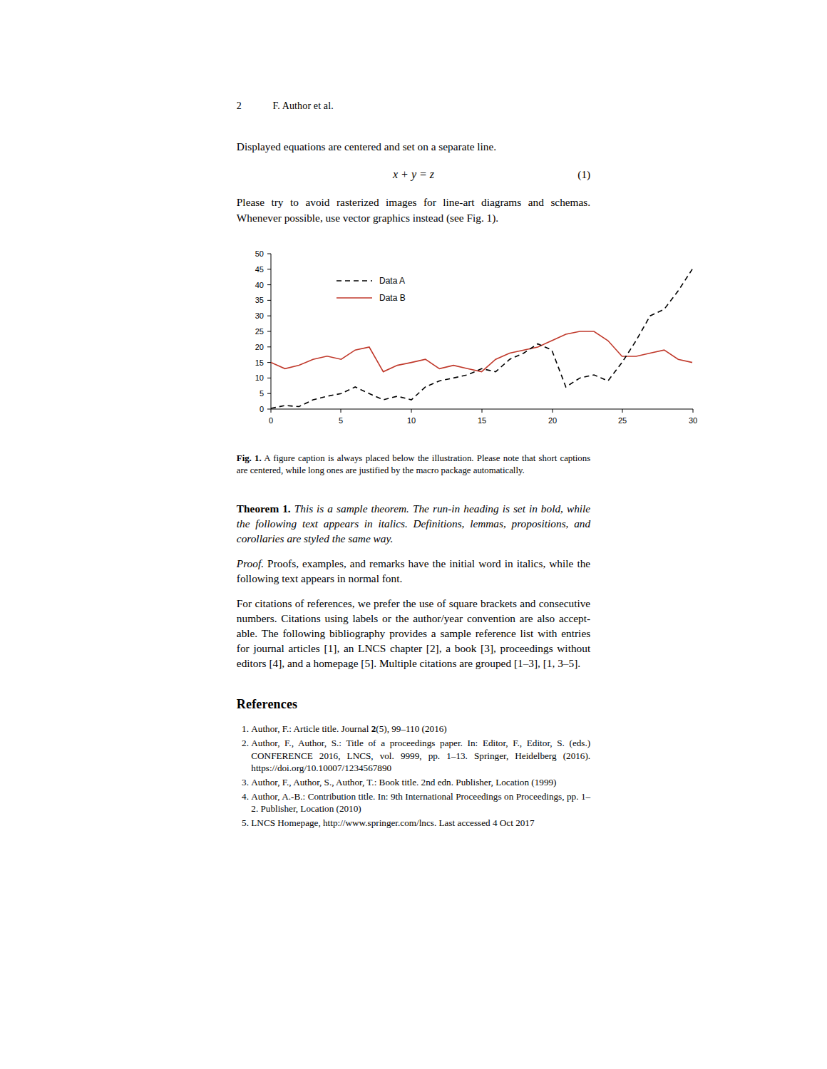2 F. Author et al.
Displayed equations are centered and set on a separate line.
x + y = z (1)
Please try to avoid rasterized images for line-art diagrams and schemas. Whenever possible, use vector graphics instead (see Fig. 1).
50 45 40 35 30 25 20 15 10 5 0 0 5 10 15 20 25 30 Data A Data B
Fig. 1. A figure caption is always placed below the illustration. Please note that short captions are centered, while long ones are justified by the macro package automatically.
Theorem 1. This is a sample theorem. The run-in heading is set in bold, while the following text appears in italics. Definitions, lemmas, propositions, and corollaries are styled the same way.
Proof. Proofs, examples, and remarks have the initial word in italics, while the following text appears in normal font.
For citations of references, we prefer the use of square brackets and consecutive numbers. Citations using labels or the author/year convention are also acceptable. The following bibliography provides a sample reference list with entries for journal articles [1], an LNCS chapter [2], a book [3], proceedings without editors [4], and a homepage [5]. Multiple citations are grouped [1–3], [1, 3–5].
References
Author, F.: Article title. Journal 2(5), 99–110 (2016)
Author, F., Author, S.: Title of a proceedings paper. In: Editor, F., Editor, S. (eds.) CONFERENCE 2016, LNCS, vol. 9999, pp. 1–13. Springer, Heidelberg (2016). https://doi.org/10.10007/1234567890
Author, F., Author, S., Author, T.: Book title. 2nd edn. Publisher, Location (1999)
Author, A.-B.: Contribution title. In: 9th International Proceedings on Proceedings, pp. 1–2. Publisher, Location (2010)
LNCS Homepage, http://www.springer.com/lncs. Last accessed 4 Oct 2017